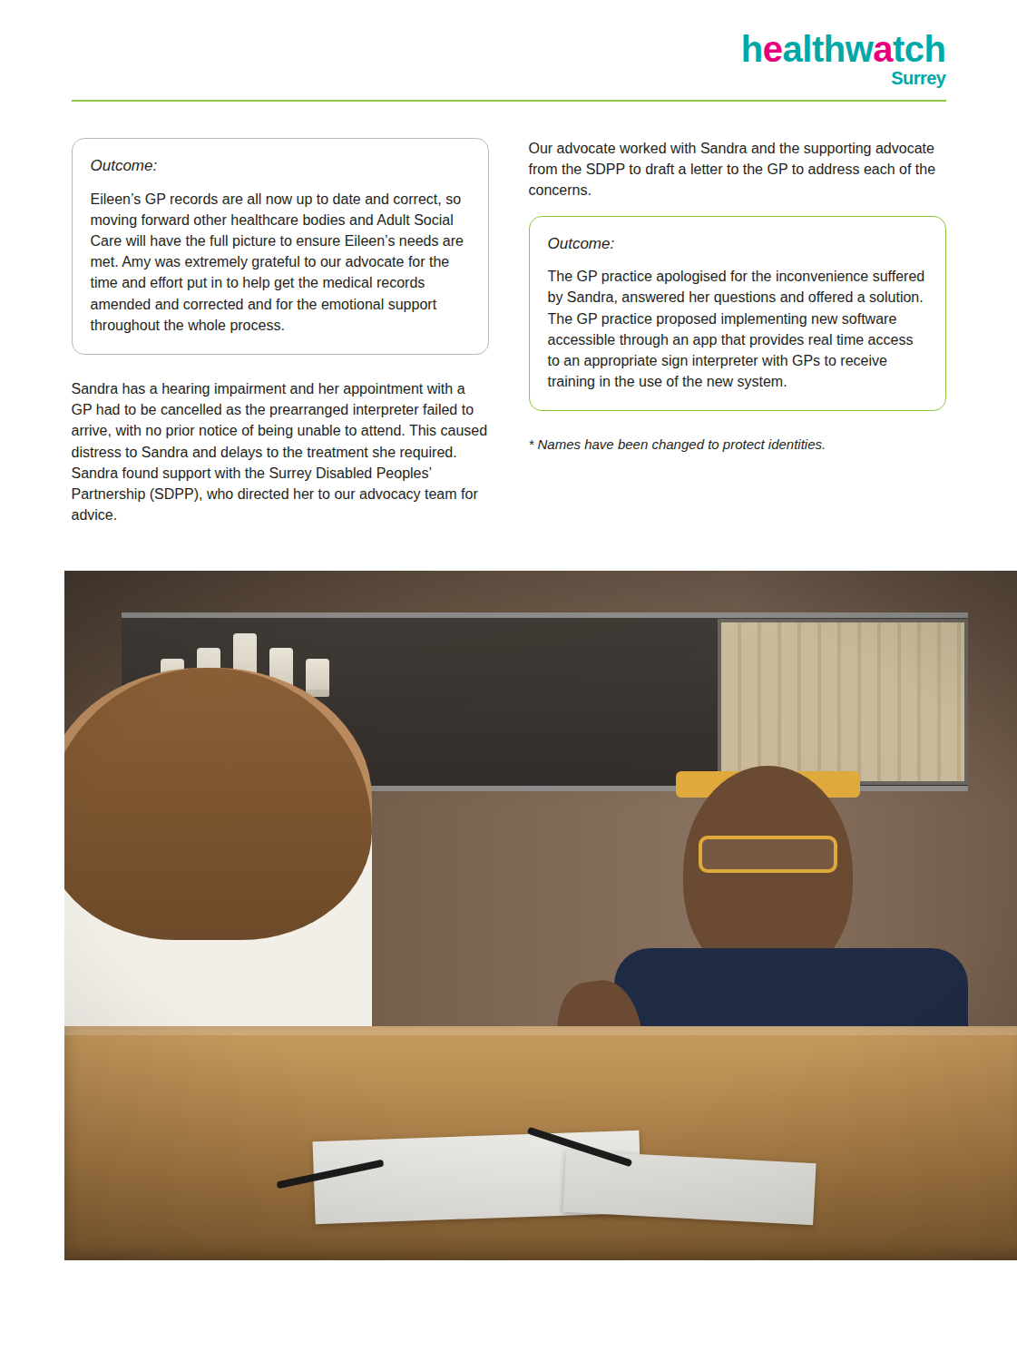healthwatch Surrey
Outcome:
Eileen’s GP records are all now up to date and correct, so moving forward other healthcare bodies and Adult Social Care will have the full picture to ensure Eileen’s needs are met. Amy was extremely grateful to our advocate for the time and effort put in to help get the medical records amended and corrected and for the emotional support throughout the whole process.
Sandra has a hearing impairment and her appointment with a GP had to be cancelled as the prearranged interpreter failed to arrive, with no prior notice of being unable to attend. This caused distress to Sandra and delays to the treatment she required. Sandra found support with the Surrey Disabled Peoples’ Partnership (SDPP), who directed her to our advocacy team for advice.
Our advocate worked with Sandra and the supporting advocate from the SDPP to draft a letter to the GP to address each of the concerns.
Outcome:
The GP practice apologised for the inconvenience suffered by Sandra, answered her questions and offered a solution. The GP practice proposed implementing new software accessible through an app that provides real time access to an appropriate sign interpreter with GPs to receive training in the use of the new system.
* Names have been changed to protect identities.